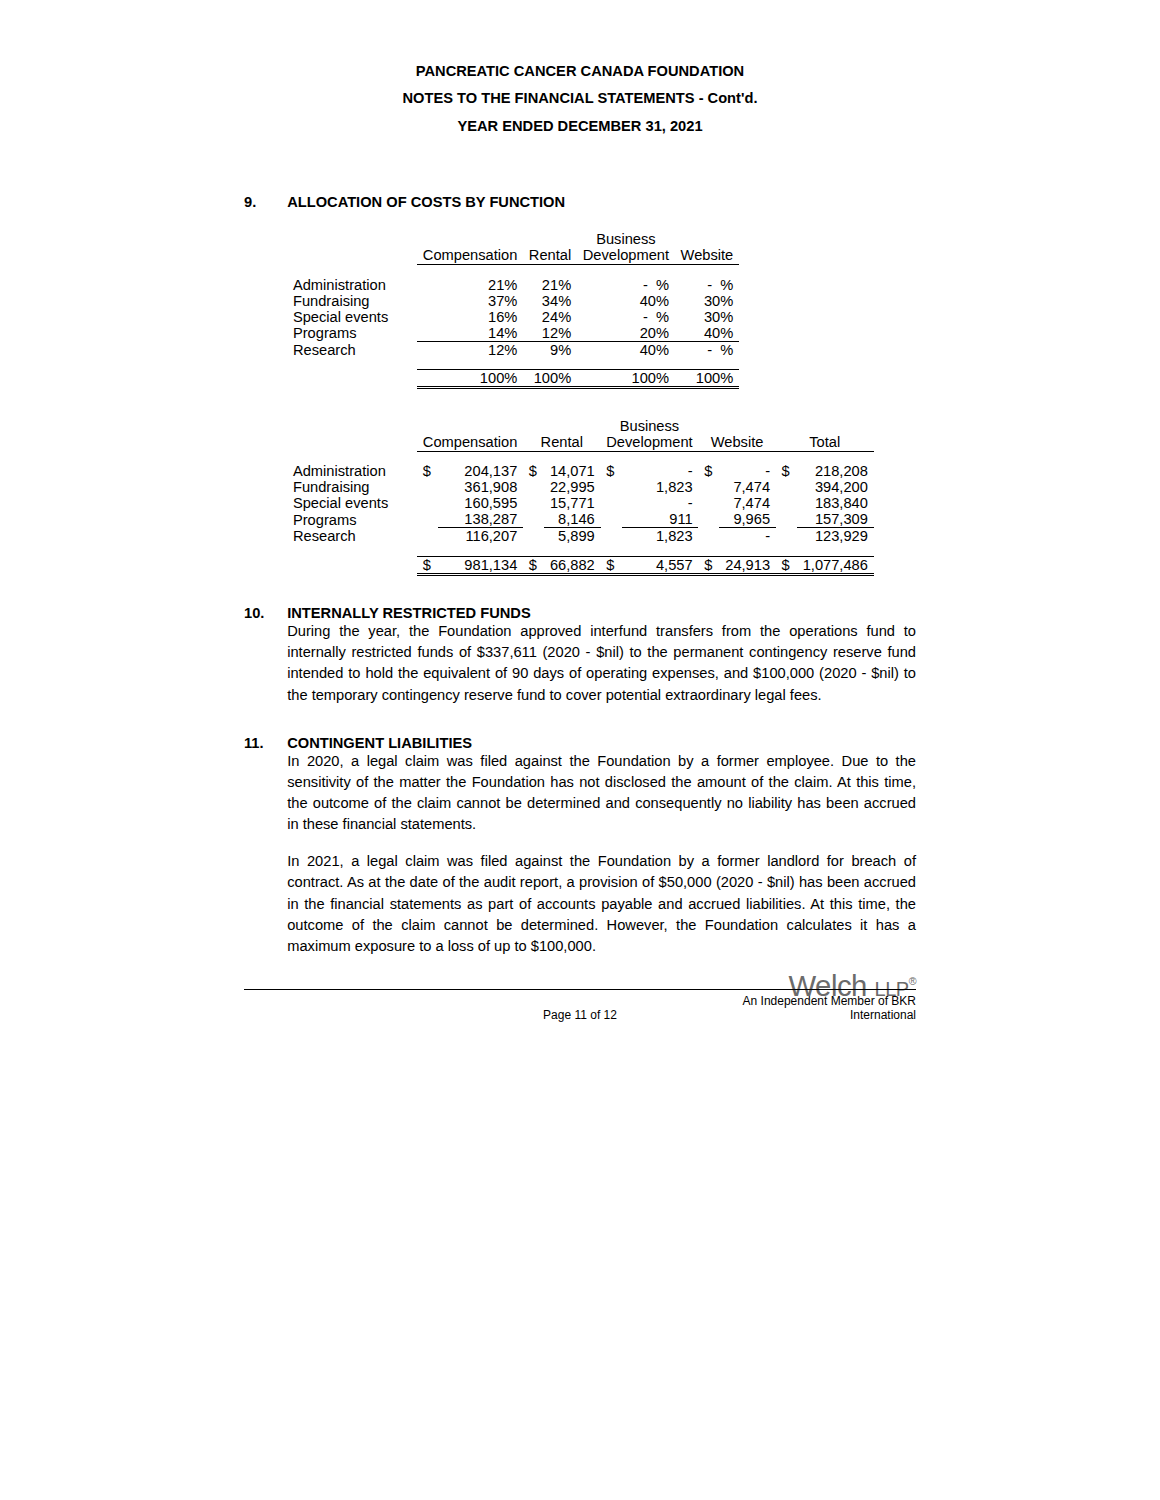PANCREATIC CANCER CANADA FOUNDATION
NOTES TO THE FINANCIAL STATEMENTS - Cont'd.
YEAR ENDED DECEMBER 31, 2021
9. ALLOCATION OF COSTS BY FUNCTION
| | | | Business | |
| | Compensation | Rental | Development | Website |
| Administration | 21% | 21% | - % | - % |
| Fundraising | 37% | 34% | 40% | 30% |
| Special events | 16% | 24% | - % | 30% |
| Programs | 14% | 12% | 20% | 40% |
| Research | 12% | 9% | 40% | - % |
| | 100% | 100% | 100% | 100% |
| | | | Business | | |
| | Compensation | Rental | Development | Website | Total |
| Administration | $ | 204,137 | $ | 14,071 | $ | - | $ | - | $ | 218,208 |
| Fundraising | | 361,908 | | 22,995 | | 1,823 | | 7,474 | | 394,200 |
| Special events | | 160,595 | | 15,771 | | - | | 7,474 | | 183,840 |
| Programs | | 138,287 | | 8,146 | | 911 | | 9,965 | | 157,309 |
| Research | | 116,207 | | 5,899 | | 1,823 | | - | | 123,929 |
| | $ | 981,134 | $ | 66,882 | $ | 4,557 | $ | 24,913 | $ | 1,077,486 |
10. INTERNALLY RESTRICTED FUNDS
During the year, the Foundation approved interfund transfers from the operations fund to internally restricted funds of $337,611 (2020 - $nil) to the permanent contingency reserve fund intended to hold the equivalent of 90 days of operating expenses, and $100,000 (2020 - $nil) to the temporary contingency reserve fund to cover potential extraordinary legal fees.
11. CONTINGENT LIABILITIES
In 2020, a legal claim was filed against the Foundation by a former employee. Due to the sensitivity of the matter the Foundation has not disclosed the amount of the claim. At this time, the outcome of the claim cannot be determined and consequently no liability has been accrued in these financial statements.
In 2021, a legal claim was filed against the Foundation by a former landlord for breach of contract. As at the date of the audit report, a provision of $50,000 (2020 - $nil) has been accrued in the financial statements as part of accounts payable and accrued liabilities. At this time, the outcome of the claim cannot be determined. However, the Foundation calculates it has a maximum exposure to a loss of up to $100,000.
Welch LLP®
Page 11 of 12
An Independent Member of BKR International